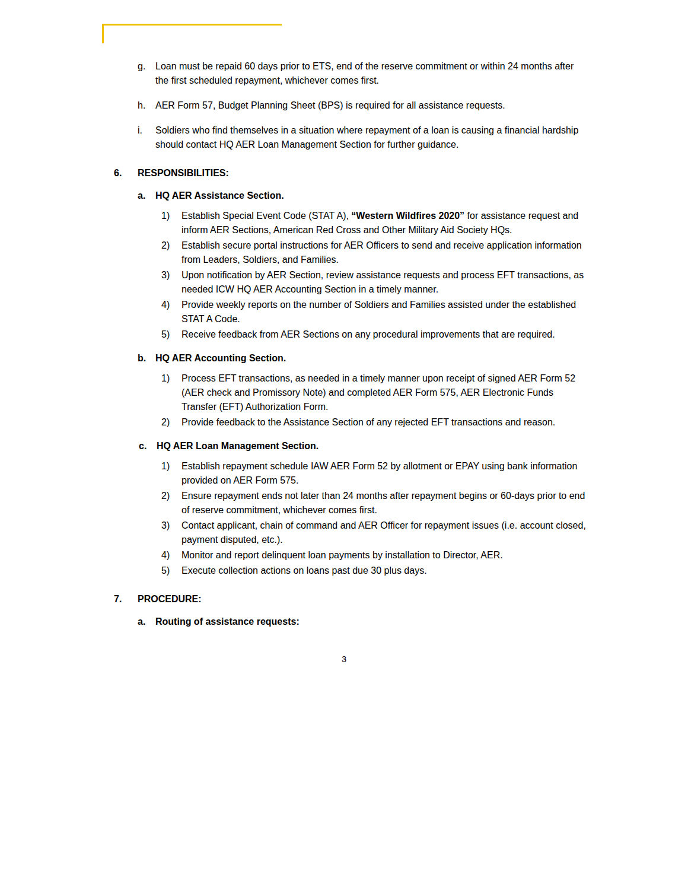g. Loan must be repaid 60 days prior to ETS, end of the reserve commitment or within 24 months after the first scheduled repayment, whichever comes first.
h. AER Form 57, Budget Planning Sheet (BPS) is required for all assistance requests.
i. Soldiers who find themselves in a situation where repayment of a loan is causing a financial hardship should contact HQ AER Loan Management Section for further guidance.
6. RESPONSIBILITIES:
a. HQ AER Assistance Section.
1) Establish Special Event Code (STAT A), “Western Wildfires 2020” for assistance request and inform AER Sections, American Red Cross and Other Military Aid Society HQs.
2) Establish secure portal instructions for AER Officers to send and receive application information from Leaders, Soldiers, and Families.
3) Upon notification by AER Section, review assistance requests and process EFT transactions, as needed ICW HQ AER Accounting Section in a timely manner.
4) Provide weekly reports on the number of Soldiers and Families assisted under the established STAT A Code.
5) Receive feedback from AER Sections on any procedural improvements that are required.
b. HQ AER Accounting Section.
1) Process EFT transactions, as needed in a timely manner upon receipt of signed AER Form 52 (AER check and Promissory Note) and completed AER Form 575, AER Electronic Funds Transfer (EFT) Authorization Form.
2) Provide feedback to the Assistance Section of any rejected EFT transactions and reason.
c. HQ AER Loan Management Section.
1) Establish repayment schedule IAW AER Form 52 by allotment or EPAY using bank information provided on AER Form 575.
2) Ensure repayment ends not later than 24 months after repayment begins or 60-days prior to end of reserve commitment, whichever comes first.
3) Contact applicant, chain of command and AER Officer for repayment issues (i.e. account closed, payment disputed, etc.).
4) Monitor and report delinquent loan payments by installation to Director, AER.
5) Execute collection actions on loans past due 30 plus days.
7. PROCEDURE:
a. Routing of assistance requests:
3